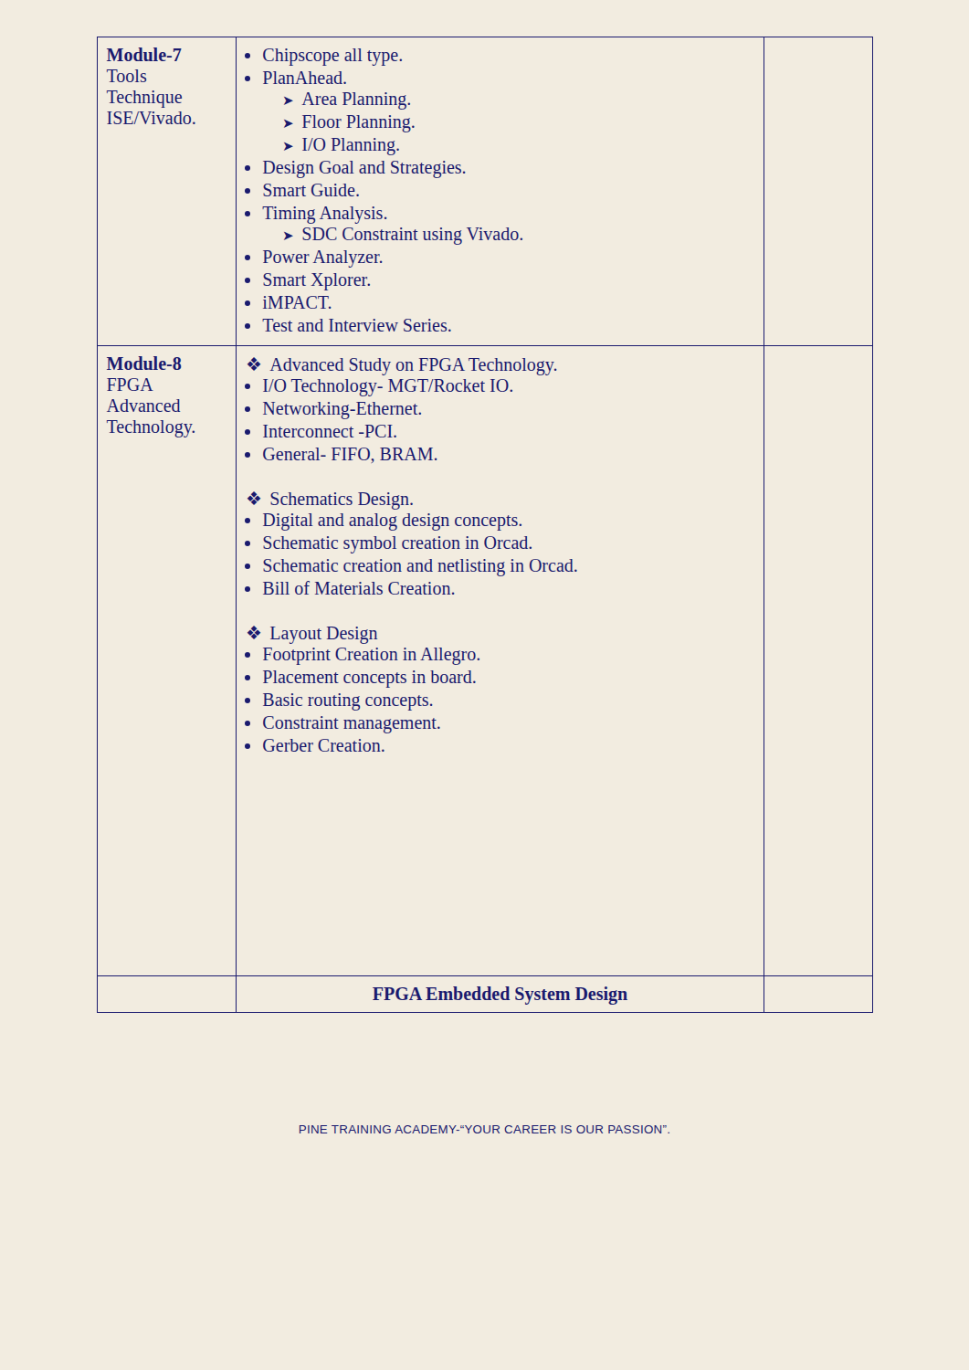| Module-7 Tools Technique ISE/Vivado. | Chipscope all type. PlanAhead. Area Planning. Floor Planning. I/O Planning. Design Goal and Strategies. Smart Guide. Timing Analysis. SDC Constraint using Vivado. Power Analyzer. Smart Xplorer. iMPACT. Test and Interview Series. | |
| Module-8 FPGA Advanced Technology. | ❖ Advanced Study on FPGA Technology. I/O Technology- MGT/Rocket IO. Networking-Ethernet. Interconnect -PCI. General- FIFO, BRAM. ❖ Schematics Design. Digital and analog design concepts. Schematic symbol creation in Orcad. Schematic creation and netlisting in Orcad. Bill of Materials Creation. ❖ Layout Design Footprint Creation in Allegro. Placement concepts in board. Basic routing concepts. Constraint management. Gerber Creation. | |
| | FPGA Embedded System Design | |
PINE TRAINING ACADEMY-“YOUR CAREER IS OUR PASSION”.